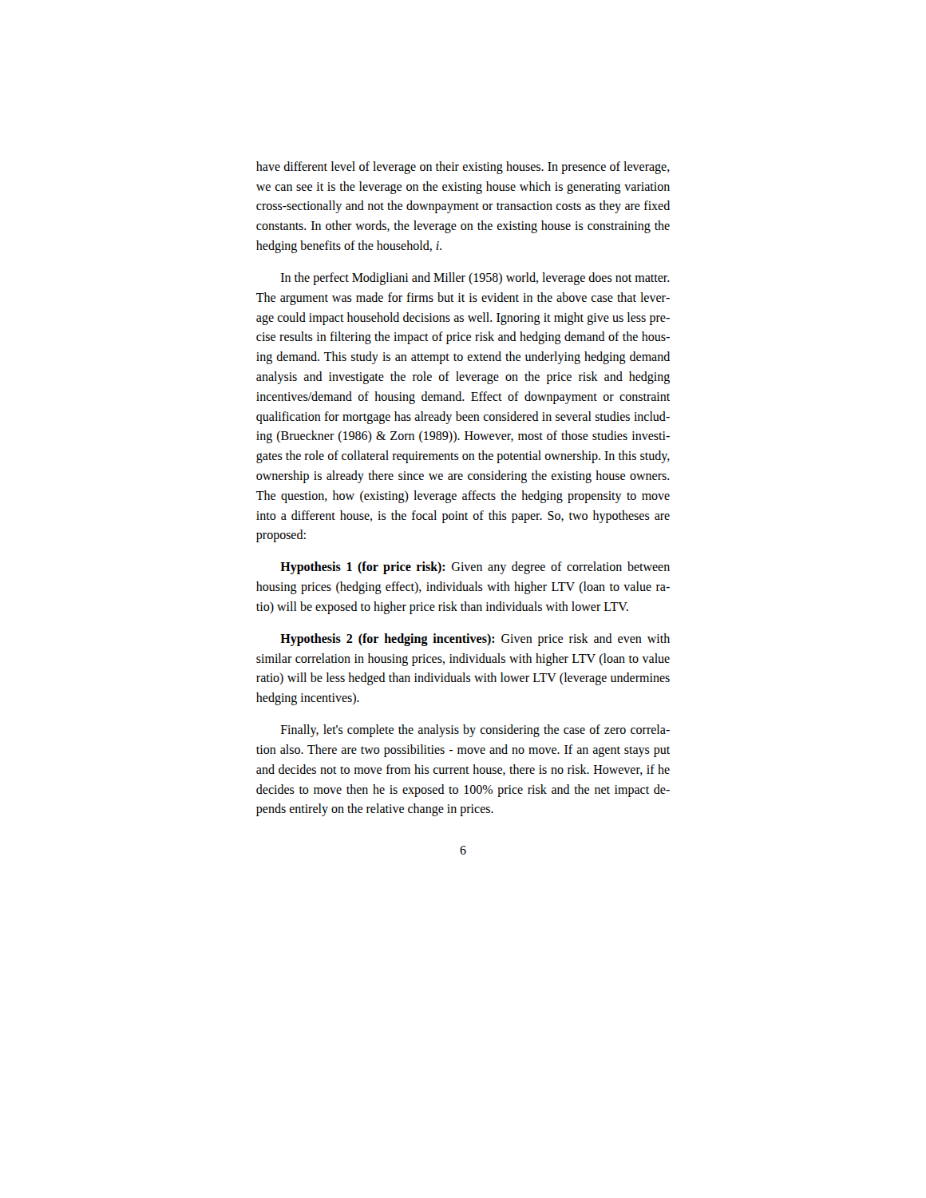have different level of leverage on their existing houses. In presence of leverage, we can see it is the leverage on the existing house which is generating variation cross-sectionally and not the downpayment or transaction costs as they are fixed constants. In other words, the leverage on the existing house is constraining the hedging benefits of the household, i.
In the perfect Modigliani and Miller (1958) world, leverage does not matter. The argument was made for firms but it is evident in the above case that leverage could impact household decisions as well. Ignoring it might give us less precise results in filtering the impact of price risk and hedging demand of the housing demand. This study is an attempt to extend the underlying hedging demand analysis and investigate the role of leverage on the price risk and hedging incentives/demand of housing demand. Effect of downpayment or constraint qualification for mortgage has already been considered in several studies including (Brueckner (1986) & Zorn (1989)). However, most of those studies investigates the role of collateral requirements on the potential ownership. In this study, ownership is already there since we are considering the existing house owners. The question, how (existing) leverage affects the hedging propensity to move into a different house, is the focal point of this paper. So, two hypotheses are proposed:
Hypothesis 1 (for price risk): Given any degree of correlation between housing prices (hedging effect), individuals with higher LTV (loan to value ratio) will be exposed to higher price risk than individuals with lower LTV.
Hypothesis 2 (for hedging incentives): Given price risk and even with similar correlation in housing prices, individuals with higher LTV (loan to value ratio) will be less hedged than individuals with lower LTV (leverage undermines hedging incentives).
Finally, let's complete the analysis by considering the case of zero correlation also. There are two possibilities - move and no move. If an agent stays put and decides not to move from his current house, there is no risk. However, if he decides to move then he is exposed to 100% price risk and the net impact depends entirely on the relative change in prices.
6